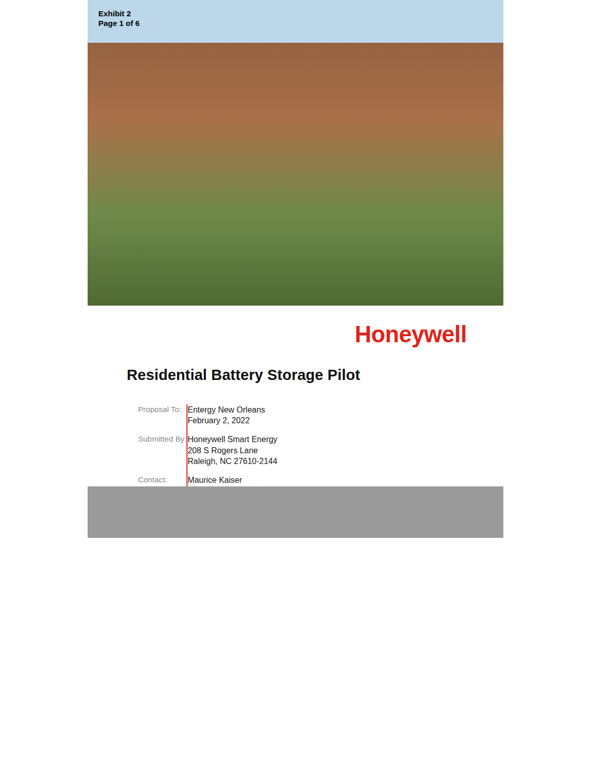Exhibit 2
Page 1 of 6
Honeywell
Residential Battery Storage Pilot
| Proposal To: | Entergy New Orleans February 2, 2022 |
| Submitted By: | Honeywell Smart Energy 208 S Rogers Lane Raleigh, NC 27610-2144 |
| Contact: | Maurice Kaiser 862.221.7308 Maurice.Kaiser@Honeywell.com |